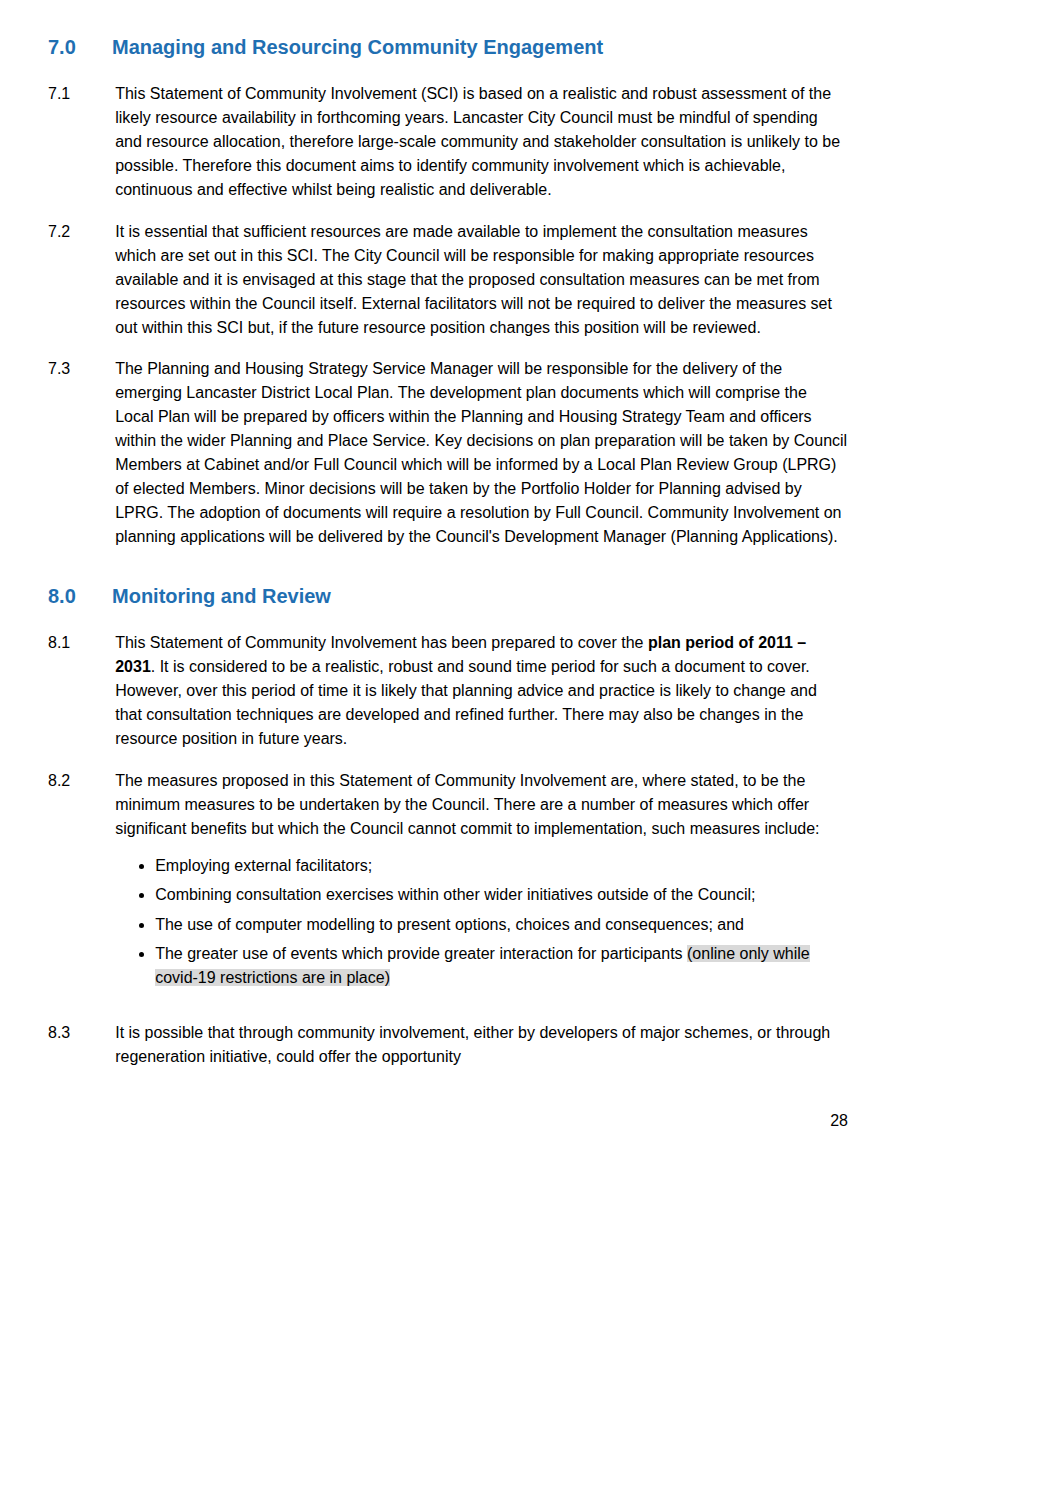7.0 Managing and Resourcing Community Engagement
7.1
This Statement of Community Involvement (SCI) is based on a realistic and robust assessment of the likely resource availability in forthcoming years. Lancaster City Council must be mindful of spending and resource allocation, therefore large-scale community and stakeholder consultation is unlikely to be possible. Therefore this document aims to identify community involvement which is achievable, continuous and effective whilst being realistic and deliverable.
7.2
It is essential that sufficient resources are made available to implement the consultation measures which are set out in this SCI. The City Council will be responsible for making appropriate resources available and it is envisaged at this stage that the proposed consultation measures can be met from resources within the Council itself. External facilitators will not be required to deliver the measures set out within this SCI but, if the future resource position changes this position will be reviewed.
7.3
The Planning and Housing Strategy Service Manager will be responsible for the delivery of the emerging Lancaster District Local Plan. The development plan documents which will comprise the Local Plan will be prepared by officers within the Planning and Housing Strategy Team and officers within the wider Planning and Place Service. Key decisions on plan preparation will be taken by Council Members at Cabinet and/or Full Council which will be informed by a Local Plan Review Group (LPRG) of elected Members. Minor decisions will be taken by the Portfolio Holder for Planning advised by LPRG. The adoption of documents will require a resolution by Full Council. Community Involvement on planning applications will be delivered by the Council's Development Manager (Planning Applications).
8.0 Monitoring and Review
8.1
This Statement of Community Involvement has been prepared to cover the plan period of 2011 – 2031. It is considered to be a realistic, robust and sound time period for such a document to cover. However, over this period of time it is likely that planning advice and practice is likely to change and that consultation techniques are developed and refined further. There may also be changes in the resource position in future years.
8.2
The measures proposed in this Statement of Community Involvement are, where stated, to be the minimum measures to be undertaken by the Council. There are a number of measures which offer significant benefits but which the Council cannot commit to implementation, such measures include:
Employing external facilitators;
Combining consultation exercises within other wider initiatives outside of the Council;
The use of computer modelling to present options, choices and consequences; and
The greater use of events which provide greater interaction for participants (online only while covid-19 restrictions are in place)
8.3
It is possible that through community involvement, either by developers of major schemes, or through regeneration initiative, could offer the opportunity
28